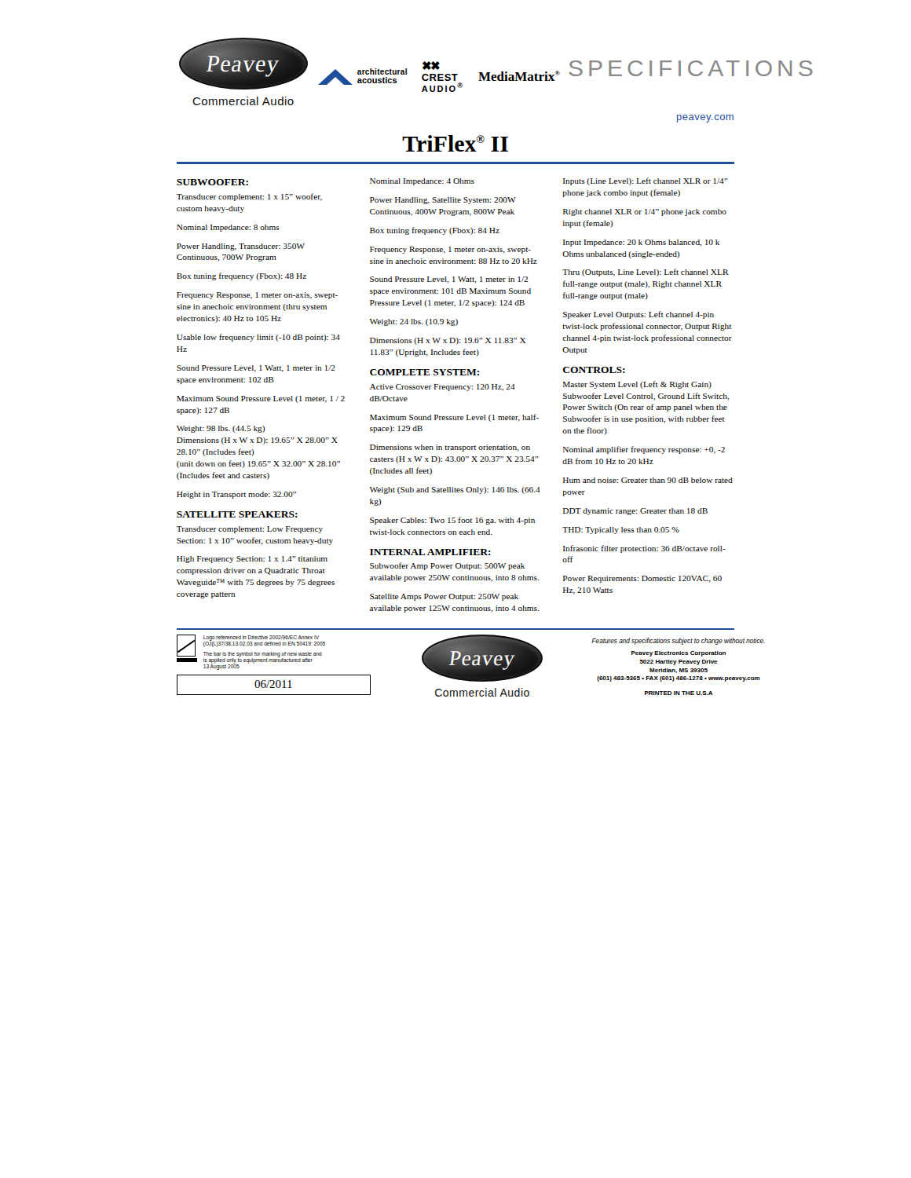Peavey
Commercial Audio
architectural acoustics
✖✖ CREST
AUDIO®
MediaMatrix®
SPECIFICATIONS
peavey.com
TriFlex® II
SUBWOOFER:
Transducer complement: 1 x 15” woofer, custom heavy-duty
Nominal Impedance: 8 ohms
Power Handling, Transducer: 350W Continuous, 700W Program
Box tuning frequency (Fbox): 48 Hz
Frequency Response, 1 meter on-axis, swept-sine in anechoic environment (thru system electronics): 40 Hz to 105 Hz
Usable low frequency limit (-10 dB point): 34 Hz
Sound Pressure Level, 1 Watt, 1 meter in 1/2 space environment: 102 dB
Maximum Sound Pressure Level (1 meter, 1 / 2 space): 127 dB
Weight: 98 lbs. (44.5 kg)
Dimensions (H x W x D): 19.65” X 28.00” X 28.10” (Includes feet)
(unit down on feet) 19.65” X 32.00” X 28.10” (Includes feet and casters)
Height in Transport mode: 32.00”
SATELLITE SPEAKERS:
Transducer complement: Low Frequency Section: 1 x 10” woofer, custom heavy-duty
High Frequency Section: 1 x 1.4” titanium compression driver on a Quadratic Throat Waveguide™ with 75 degrees by 75 degrees coverage pattern
Nominal Impedance: 4 Ohms
Power Handling, Satellite System: 200W Continuous, 400W Program, 800W Peak
Box tuning frequency (Fbox): 84 Hz
Frequency Response, 1 meter on-axis, swept-sine in anechoic environment: 88 Hz to 20 kHz
Sound Pressure Level, 1 Watt, 1 meter in 1/2 space environment: 101 dB Maximum Sound Pressure Level (1 meter, 1/2 space): 124 dB
Weight: 24 lbs. (10.9 kg)
Dimensions (H x W x D): 19.6” X 11.83” X 11.83” (Upright, Includes feet)
COMPLETE SYSTEM:
Active Crossover Frequency: 120 Hz, 24 dB/Octave
Maximum Sound Pressure Level (1 meter, half-space): 129 dB
Dimensions when in transport orientation, on casters (H x W x D): 43.00” X 20.37” X 23.54” (Includes all feet)
Weight (Sub and Satellites Only): 146 lbs. (66.4 kg)
Speaker Cables: Two 15 foot 16 ga. with 4-pin twist-lock connectors on each end.
INTERNAL AMPLIFIER:
Subwoofer Amp Power Output: 500W peak available power 250W continuous, into 8 ohms.
Satellite Amps Power Output: 250W peak available power 125W continuous, into 4 ohms.
Inputs (Line Level): Left channel XLR or 1/4” phone jack combo input (female)
Right channel XLR or 1/4” phone jack combo input (female)
Input Impedance: 20 k Ohms balanced, 10 k Ohms unbalanced (single-ended)
Thru (Outputs, Line Level): Left channel XLR full-range output (male), Right channel XLR full-range output (male)
Speaker Level Outputs: Left channel 4-pin twist-lock professional connector, Output Right channel 4-pin twist-lock professional connector Output
CONTROLS:
Master System Level (Left & Right Gain) Subwoofer Level Control, Ground Lift Switch, Power Switch (On rear of amp panel when the Subwoofer is in use position, with rubber feet on the floor)
Nominal amplifier frequency response: +0, -2 dB from 10 Hz to 20 kHz
Hum and noise: Greater than 90 dB below rated power
DDT dynamic range: Greater than 18 dB
THD: Typically less than 0.05 %
Infrasonic filter protection: 36 dB/octave roll-off
Power Requirements: Domestic 120VAC, 60 Hz, 210 Watts
Logo referenced in Directive 2002/96/EC Annex IV
(OJ(L)37/38,13.02.03 and defined in EN 50419: 2005
The bar is the symbol for marking of new waste and
is applied only to equipment manufactured after
13 August 2005
06/2011
Peavey
Commercial Audio
Features and specifications subject to change without notice.
Peavey Electronics Corporation
5022 Hartley Peavey Drive
Meridian, MS 39305
(601) 483-5365 • FAX (601) 486-1278 • www.peavey.com
PRINTED IN THE U.S.A